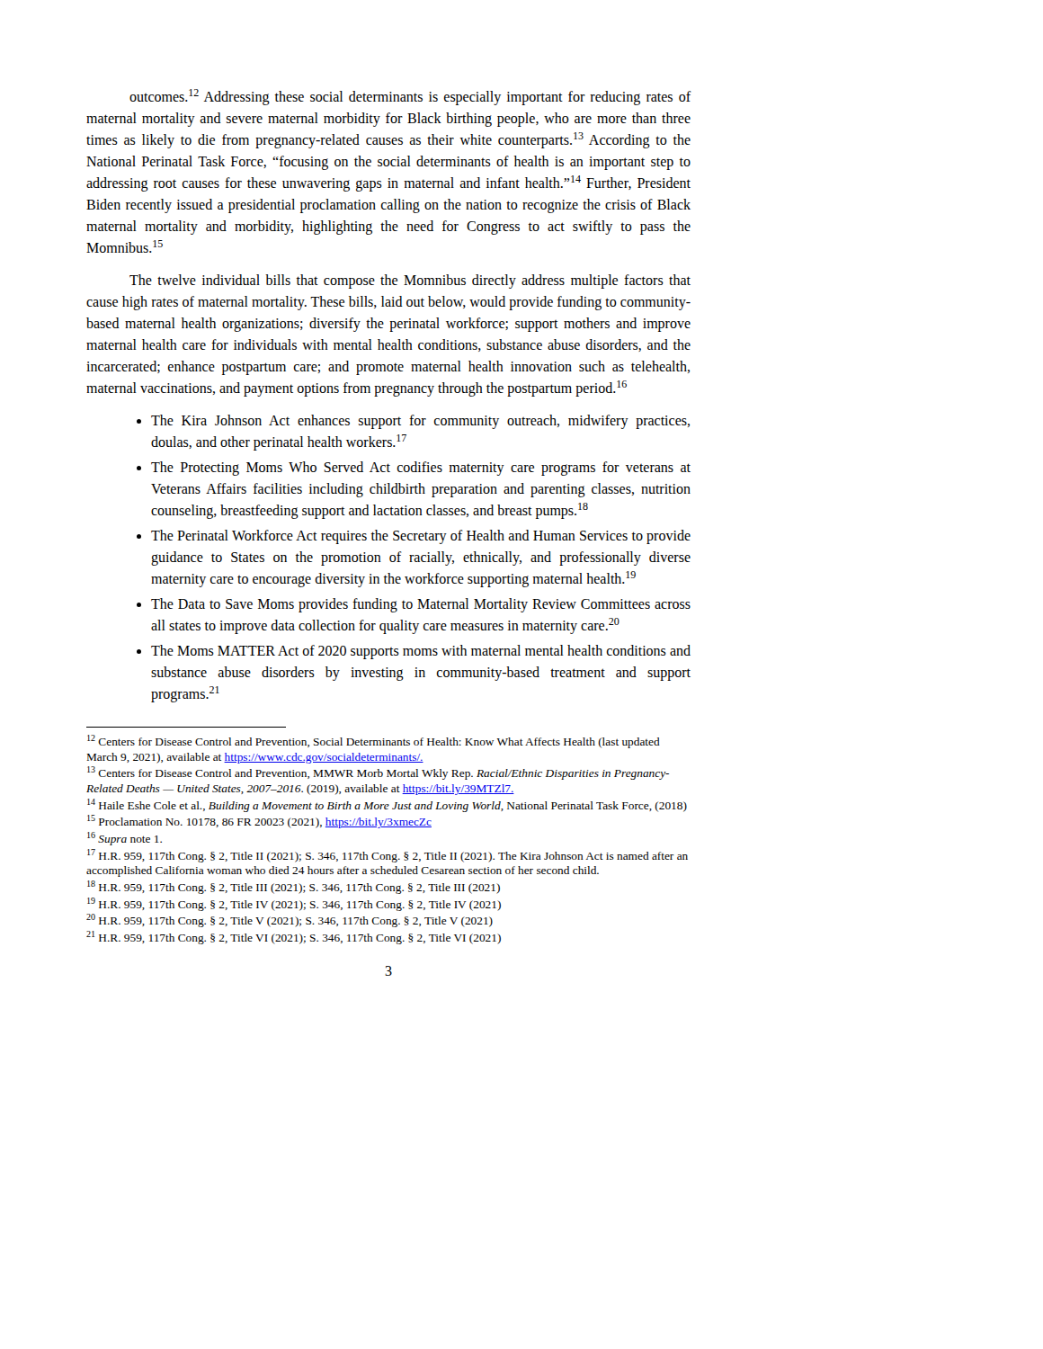outcomes.12 Addressing these social determinants is especially important for reducing rates of maternal mortality and severe maternal morbidity for Black birthing people, who are more than three times as likely to die from pregnancy-related causes as their white counterparts.13 According to the National Perinatal Task Force, “focusing on the social determinants of health is an important step to addressing root causes for these unwavering gaps in maternal and infant health.”14 Further, President Biden recently issued a presidential proclamation calling on the nation to recognize the crisis of Black maternal mortality and morbidity, highlighting the need for Congress to act swiftly to pass the Momnibus.15
The twelve individual bills that compose the Momnibus directly address multiple factors that cause high rates of maternal mortality. These bills, laid out below, would provide funding to community-based maternal health organizations; diversify the perinatal workforce; support mothers and improve maternal health care for individuals with mental health conditions, substance abuse disorders, and the incarcerated; enhance postpartum care; and promote maternal health innovation such as telehealth, maternal vaccinations, and payment options from pregnancy through the postpartum period.16
The Kira Johnson Act enhances support for community outreach, midwifery practices, doulas, and other perinatal health workers.17
The Protecting Moms Who Served Act codifies maternity care programs for veterans at Veterans Affairs facilities including childbirth preparation and parenting classes, nutrition counseling, breastfeeding support and lactation classes, and breast pumps.18
The Perinatal Workforce Act requires the Secretary of Health and Human Services to provide guidance to States on the promotion of racially, ethnically, and professionally diverse maternity care to encourage diversity in the workforce supporting maternal health.19
The Data to Save Moms provides funding to Maternal Mortality Review Committees across all states to improve data collection for quality care measures in maternity care.20
The Moms MATTER Act of 2020 supports moms with maternal mental health conditions and substance abuse disorders by investing in community-based treatment and support programs.21
12 Centers for Disease Control and Prevention, Social Determinants of Health: Know What Affects Health (last updated March 9, 2021), available at https://www.cdc.gov/socialdeterminants/.
13 Centers for Disease Control and Prevention, MMWR Morb Mortal Wkly Rep. Racial/Ethnic Disparities in Pregnancy-Related Deaths — United States, 2007–2016. (2019), available at https://bit.ly/39MTZl7.
14 Haile Eshe Cole et al., Building a Movement to Birth a More Just and Loving World, National Perinatal Task Force, (2018)
15 Proclamation No. 10178, 86 FR 20023 (2021), https://bit.ly/3xmecZc
16 Supra note 1.
17 H.R. 959, 117th Cong. § 2, Title II (2021); S. 346, 117th Cong. § 2, Title II (2021). The Kira Johnson Act is named after an accomplished California woman who died 24 hours after a scheduled Cesarean section of her second child.
18 H.R. 959, 117th Cong. § 2, Title III (2021); S. 346, 117th Cong. § 2, Title III (2021)
19 H.R. 959, 117th Cong. § 2, Title IV (2021); S. 346, 117th Cong. § 2, Title IV (2021)
20 H.R. 959, 117th Cong. § 2, Title V (2021); S. 346, 117th Cong. § 2, Title V (2021)
21 H.R. 959, 117th Cong. § 2, Title VI (2021); S. 346, 117th Cong. § 2, Title VI (2021)
3